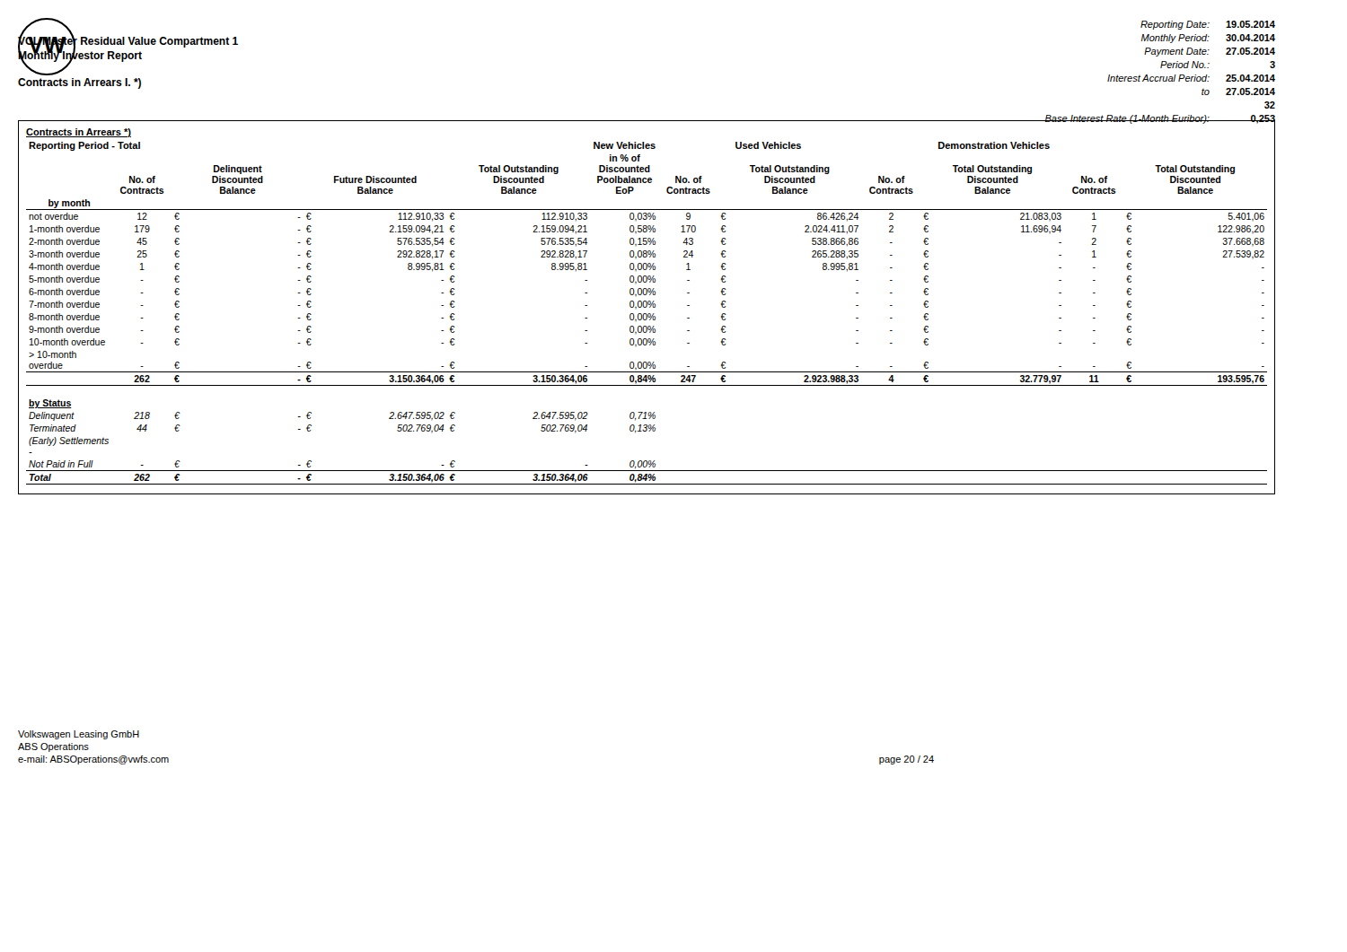VW
VCL Master Residual Value Compartment 1
Monthly Investor Report
Contracts in Arrears I. *)
| Reporting Date: | 19.05.2014 |
| Monthly Period: | 30.04.2014 |
| Payment Date: | 27.05.2014 |
| Period No.: | 3 |
| Interest Accrual Period: | 25.04.2014 |
| to | 27.05.2014 |
| | 32 |
| Base Interest Rate (1-Month Euribor): | 0,253 |
Contracts in Arrears *)
| Reporting Period - Total | New Vehicles | Used Vehicles | Demonstration Vehicles |
| --- | --- | --- | --- |
| | No. of Contracts | Delinquent Discounted Balance | Future Discounted Balance | Total Outstanding Discounted Balance | in % of Discounted Poolbalance EoP | No. of Contracts | Total Outstanding Discounted Balance | No. of Contracts | Total Outstanding Discounted Balance | No. of Contracts | Total Outstanding Discounted Balance |
| by month | | | | | | | | | | | |
| not overdue | 12 | € | - | € | 112.910,33 | € | 112.910,33 | 0,03% | 9 | € | 86.426,24 | 2 | € | 21.083,03 | 1 | € | 5.401,06 |
| 1-month overdue | 179 | € | - | € | 2.159.094,21 | € | 2.159.094,21 | 0,58% | 170 | € | 2.024.411,07 | 2 | € | 11.696,94 | 7 | € | 122.986,20 |
| 2-month overdue | 45 | € | - | € | 576.535,54 | € | 576.535,54 | 0,15% | 43 | € | 538.866,86 | - | € | - | 2 | € | 37.668,68 |
| 3-month overdue | 25 | € | - | € | 292.828,17 | € | 292.828,17 | 0,08% | 24 | € | 265.288,35 | - | € | - | 1 | € | 27.539,82 |
| 4-month overdue | 1 | € | - | € | 8.995,81 | € | 8.995,81 | 0,00% | 1 | € | 8.995,81 | - | € | - | - | € | - |
| 5-month overdue | - | € | - | € | - | € | - | 0,00% | - | € | - | - | € | - | - | € | - |
| 6-month overdue | - | € | - | € | - | € | - | 0,00% | - | € | - | - | € | - | - | € | - |
| 7-month overdue | - | € | - | € | - | € | - | 0,00% | - | € | - | - | € | - | - | € | - |
| 8-month overdue | - | € | - | € | - | € | - | 0,00% | - | € | - | - | € | - | - | € | - |
| 9-month overdue | - | € | - | € | - | € | - | 0,00% | - | € | - | - | € | - | - | € | - |
| 10-month overdue | - | € | - | € | - | € | - | 0,00% | - | € | - | - | € | - | - | € | - |
| > 10-month overdue | - | € | - | € | - | € | - | 0,00% | - | € | - | - | € | - | - | € | - |
| | 262 | € | - | € | 3.150.364,06 | € | 3.150.364,06 | 0,84% | 247 | € | 2.923.988,33 | 4 | € | 32.779,97 | 11 | € | 193.595,76 |
| by Status |
| Delinquent | 218 | € | - | € | 2.647.595,02 | € | 2.647.595,02 | 0,71% | |
| Terminated | 44 | € | - | € | 502.769,04 | € | 502.769,04 | 0,13% | |
| (Early) Settlements - | |
| Not Paid in Full | - | € | - | € | - | € | - | 0,00% | |
| Total | 262 | € | - | € | 3.150.364,06 | € | 3.150.364,06 | 0,84% | |
Volkswagen Leasing GmbH
ABS Operations
e-mail: ABSOperations@vwfs.com
page 20 / 24